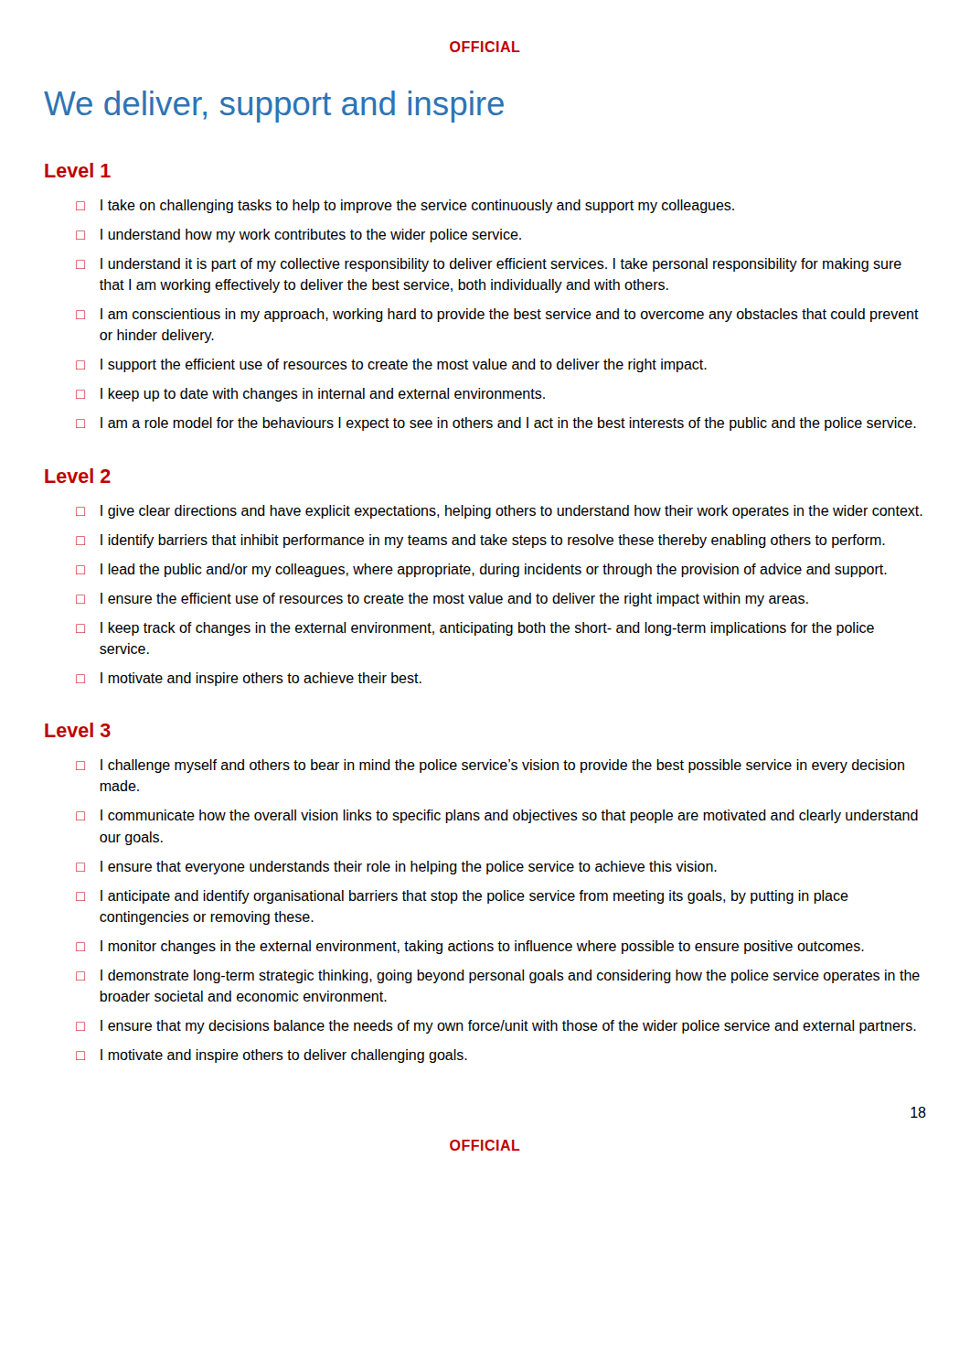OFFICIAL
We deliver, support and inspire
Level 1
I take on challenging tasks to help to improve the service continuously and support my colleagues.
I understand how my work contributes to the wider police service.
I understand it is part of my collective responsibility to deliver efficient services. I take personal responsibility for making sure that I am working effectively to deliver the best service, both individually and with others.
I am conscientious in my approach, working hard to provide the best service and to overcome any obstacles that could prevent or hinder delivery.
I support the efficient use of resources to create the most value and to deliver the right impact.
I keep up to date with changes in internal and external environments.
I am a role model for the behaviours I expect to see in others and I act in the best interests of the public and the police service.
Level 2
I give clear directions and have explicit expectations, helping others to understand how their work operates in the wider context.
I identify barriers that inhibit performance in my teams and take steps to resolve these thereby enabling others to perform.
I lead the public and/or my colleagues, where appropriate, during incidents or through the provision of advice and support.
I ensure the efficient use of resources to create the most value and to deliver the right impact within my areas.
I keep track of changes in the external environment, anticipating both the short- and long-term implications for the police service.
I motivate and inspire others to achieve their best.
Level 3
I challenge myself and others to bear in mind the police service’s vision to provide the best possible service in every decision made.
I communicate how the overall vision links to specific plans and objectives so that people are motivated and clearly understand our goals.
I ensure that everyone understands their role in helping the police service to achieve this vision.
I anticipate and identify organisational barriers that stop the police service from meeting its goals, by putting in place contingencies or removing these.
I monitor changes in the external environment, taking actions to influence where possible to ensure positive outcomes.
I demonstrate long-term strategic thinking, going beyond personal goals and considering how the police service operates in the broader societal and economic environment.
I ensure that my decisions balance the needs of my own force/unit with those of the wider police service and external partners.
I motivate and inspire others to deliver challenging goals.
18
OFFICIAL